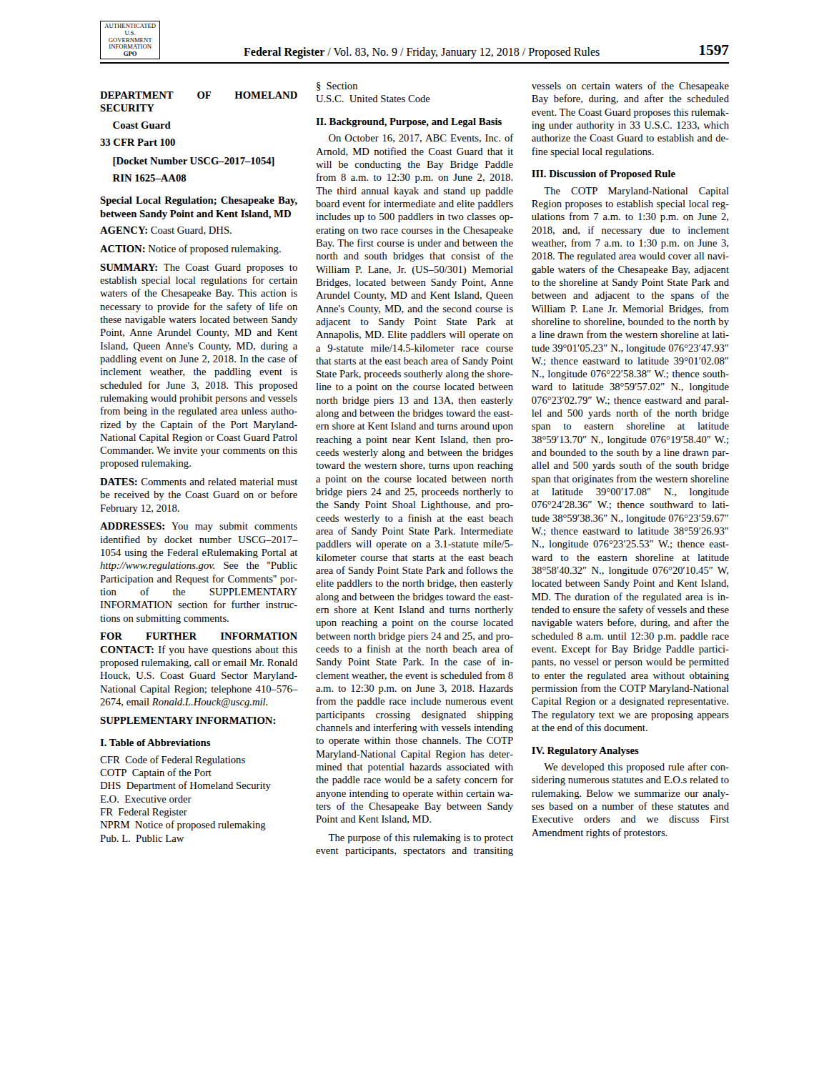AUTHENTICATED
U.S. GOVERNMENT
INFORMATION
GPO
Federal Register / Vol. 83, No. 9 / Friday, January 12, 2018 / Proposed Rules
1597
Department of Homeland Security
Coast Guard
33 CFR Part 100
[Docket Number USCG–2017–1054]
RIN 1625–AA08
Special Local Regulation; Chesapeake Bay, between Sandy Point and Kent Island, MD
AGENCY: Coast Guard, DHS.
ACTION: Notice of proposed rulemaking.
SUMMARY: The Coast Guard proposes to establish special local regulations for certain waters of the Chesapeake Bay. This action is necessary to provide for the safety of life on these navigable waters located between Sandy Point, Anne Arundel County, MD and Kent Island, Queen Anne's County, MD, during a paddling event on June 2, 2018. In the case of inclement weather, the paddling event is scheduled for June 3, 2018. This proposed rulemaking would prohibit persons and vessels from being in the regulated area unless authorized by the Captain of the Port Maryland-National Capital Region or Coast Guard Patrol Commander. We invite your comments on this proposed rulemaking.
DATES: Comments and related material must be received by the Coast Guard on or before February 12, 2018.
ADDRESSES: You may submit comments identified by docket number USCG–2017–1054 using the Federal eRulemaking Portal at http://www.regulations.gov. See the ''Public Participation and Request for Comments'' portion of the SUPPLEMENTARY INFORMATION section for further instructions on submitting comments.
FOR FURTHER INFORMATION CONTACT: If you have questions about this proposed rulemaking, call or email Mr. Ronald Houck, U.S. Coast Guard Sector Maryland-National Capital Region; telephone 410–576–2674, email Ronald.L.Houck@uscg.mil.
SUPPLEMENTARY INFORMATION:
I. Table of Abbreviations
CFR Code of Federal Regulations
COTP Captain of the Port
DHS Department of Homeland Security
E.O. Executive order
FR Federal Register
NPRM Notice of proposed rulemaking
Pub. L. Public Law
§ Section
U.S.C. United States Code
II. Background, Purpose, and Legal Basis
On October 16, 2017, ABC Events, Inc. of Arnold, MD notified the Coast Guard that it will be conducting the Bay Bridge Paddle from 8 a.m. to 12:30 p.m. on June 2, 2018. The third annual kayak and stand up paddle board event for intermediate and elite paddlers includes up to 500 paddlers in two classes operating on two race courses in the Chesapeake Bay. The first course is under and between the north and south bridges that consist of the William P. Lane, Jr. (US–50/301) Memorial Bridges, located between Sandy Point, Anne Arundel County, MD and Kent Island, Queen Anne's County, MD, and the second course is adjacent to Sandy Point State Park at Annapolis, MD. Elite paddlers will operate on a 9-statute mile/14.5-kilometer race course that starts at the east beach area of Sandy Point State Park, proceeds southerly along the shoreline to a point on the course located between north bridge piers 13 and 13A, then easterly along and between the bridges toward the eastern shore at Kent Island and turns around upon reaching a point near Kent Island, then proceeds westerly along and between the bridges toward the western shore, turns upon reaching a point on the course located between north bridge piers 24 and 25, proceeds northerly to the Sandy Point Shoal Lighthouse, and proceeds westerly to a finish at the east beach area of Sandy Point State Park. Intermediate paddlers will operate on a 3.1-statute mile/5-kilometer course that starts at the east beach area of Sandy Point State Park and follows the elite paddlers to the north bridge, then easterly along and between the bridges toward the eastern shore at Kent Island and turns northerly upon reaching a point on the course located between north bridge piers 24 and 25, and proceeds to a finish at the north beach area of Sandy Point State Park. In the case of inclement weather, the event is scheduled from 8 a.m. to 12:30 p.m. on June 3, 2018. Hazards from the paddle race include numerous event participants crossing designated shipping channels and interfering with vessels intending to operate within those channels. The COTP Maryland-National Capital Region has determined that potential hazards associated with the paddle race would be a safety concern for anyone intending to operate within certain waters of the Chesapeake Bay between Sandy Point and Kent Island, MD.
The purpose of this rulemaking is to protect event participants, spectators and transiting vessels on certain waters of the Chesapeake Bay before, during, and after the scheduled event. The Coast Guard proposes this rulemaking under authority in 33 U.S.C. 1233, which authorize the Coast Guard to establish and define special local regulations.
III. Discussion of Proposed Rule
The COTP Maryland-National Capital Region proposes to establish special local regulations from 7 a.m. to 1:30 p.m. on June 2, 2018, and, if necessary due to inclement weather, from 7 a.m. to 1:30 p.m. on June 3, 2018. The regulated area would cover all navigable waters of the Chesapeake Bay, adjacent to the shoreline at Sandy Point State Park and between and adjacent to the spans of the William P. Lane Jr. Memorial Bridges, from shoreline to shoreline, bounded to the north by a line drawn from the western shoreline at latitude 39°01′05.23″ N., longitude 076°23′47.93″ W.; thence eastward to latitude 39°01′02.08″ N., longitude 076°22′58.38″ W.; thence southward to latitude 38°59′57.02″ N., longitude 076°23′02.79″ W.; thence eastward and parallel and 500 yards north of the north bridge span to eastern shoreline at latitude 38°59′13.70″ N., longitude 076°19′58.40″ W.; and bounded to the south by a line drawn parallel and 500 yards south of the south bridge span that originates from the western shoreline at latitude 39°00′17.08″ N., longitude 076°24′28.36″ W.; thence southward to latitude 38°59′38.36″ N., longitude 076°23′59.67″ W.; thence eastward to latitude 38°59′26.93″ N., longitude 076°23′25.53″ W.; thence eastward to the eastern shoreline at latitude 38°58′40.32″ N., longitude 076°20′10.45″ W, located between Sandy Point and Kent Island, MD. The duration of the regulated area is intended to ensure the safety of vessels and these navigable waters before, during, and after the scheduled 8 a.m. until 12:30 p.m. paddle race event. Except for Bay Bridge Paddle participants, no vessel or person would be permitted to enter the regulated area without obtaining permission from the COTP Maryland-National Capital Region or a designated representative. The regulatory text we are proposing appears at the end of this document.
IV. Regulatory Analyses
We developed this proposed rule after considering numerous statutes and E.O.s related to rulemaking. Below we summarize our analyses based on a number of these statutes and Executive orders and we discuss First Amendment rights of protestors.